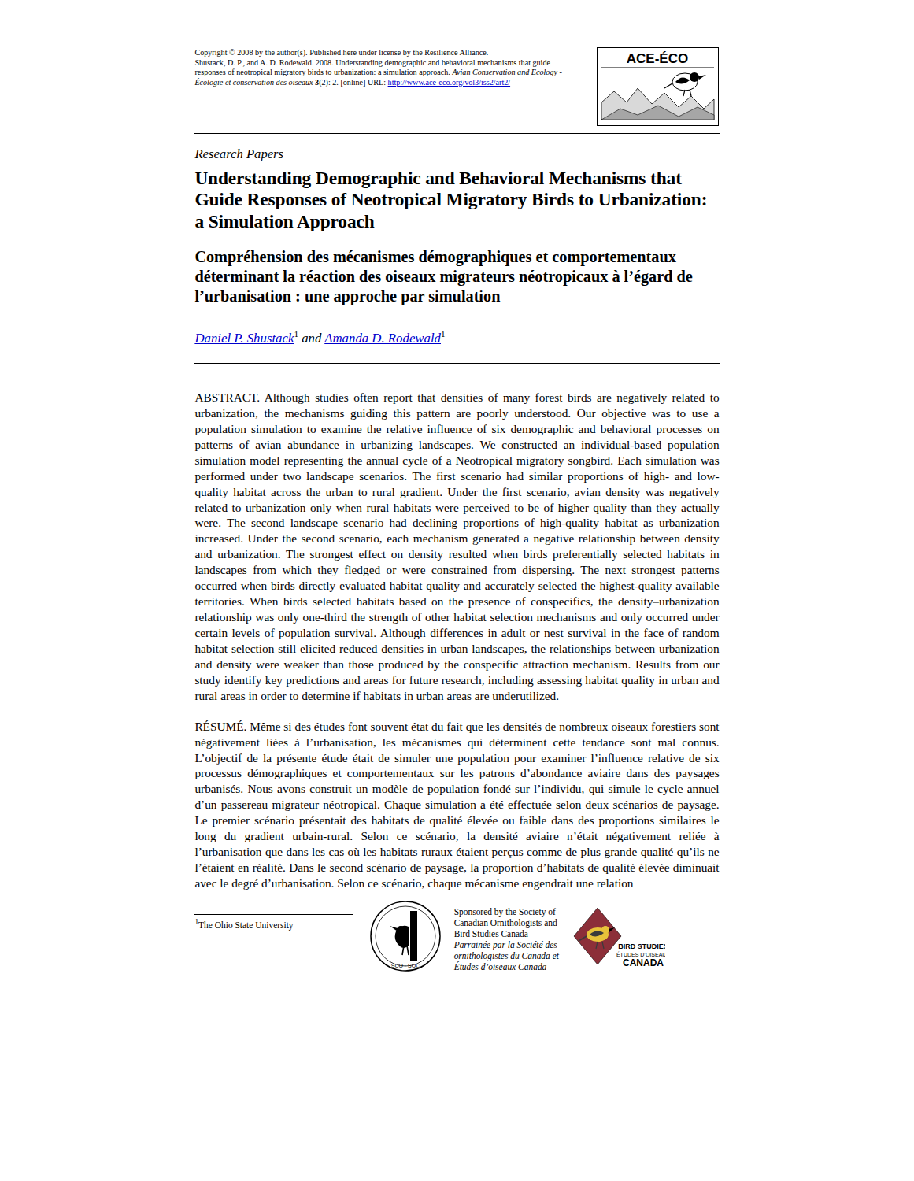Copyright © 2008 by the author(s). Published here under license by the Resilience Alliance.
Shustack, D. P., and A. D. Rodewald. 2008. Understanding demographic and behavioral mechanisms that guide responses of neotropical migratory birds to urbanization: a simulation approach. Avian Conservation and Ecology - Écologie et conservation des oiseaux 3(2): 2. [online] URL: http://www.ace-eco.org/vol3/iss2/art2/
ACE-ÉCO
Research Papers
Understanding Demographic and Behavioral Mechanisms that Guide Responses of Neotropical Migratory Birds to Urbanization: a Simulation Approach
Compréhension des mécanismes démographiques et comportementaux déterminant la réaction des oiseaux migrateurs néotropicaux à l’égard de l’urbanisation : une approche par simulation
Daniel P. Shustack1 and Amanda D. Rodewald1
ABSTRACT. Although studies often report that densities of many forest birds are negatively related to urbanization, the mechanisms guiding this pattern are poorly understood. Our objective was to use a population simulation to examine the relative influence of six demographic and behavioral processes on patterns of avian abundance in urbanizing landscapes. We constructed an individual-based population simulation model representing the annual cycle of a Neotropical migratory songbird. Each simulation was performed under two landscape scenarios. The first scenario had similar proportions of high- and low-quality habitat across the urban to rural gradient. Under the first scenario, avian density was negatively related to urbanization only when rural habitats were perceived to be of higher quality than they actually were. The second landscape scenario had declining proportions of high-quality habitat as urbanization increased. Under the second scenario, each mechanism generated a negative relationship between density and urbanization. The strongest effect on density resulted when birds preferentially selected habitats in landscapes from which they fledged or were constrained from dispersing. The next strongest patterns occurred when birds directly evaluated habitat quality and accurately selected the highest-quality available territories. When birds selected habitats based on the presence of conspecifics, the density–urbanization relationship was only one-third the strength of other habitat selection mechanisms and only occurred under certain levels of population survival. Although differences in adult or nest survival in the face of random habitat selection still elicited reduced densities in urban landscapes, the relationships between urbanization and density were weaker than those produced by the conspecific attraction mechanism. Results from our study identify key predictions and areas for future research, including assessing habitat quality in urban and rural areas in order to determine if habitats in urban areas are underutilized.
RÉSUMÉ. Même si des études font souvent état du fait que les densités de nombreux oiseaux forestiers sont négativement liées à l’urbanisation, les mécanismes qui déterminent cette tendance sont mal connus. L’objectif de la présente étude était de simuler une population pour examiner l’influence relative de six processus démographiques et comportementaux sur les patrons d’abondance aviaire dans des paysages urbanisés. Nous avons construit un modèle de population fondé sur l’individu, qui simule le cycle annuel d’un passereau migrateur néotropical. Chaque simulation a été effectuée selon deux scénarios de paysage. Le premier scénario présentait des habitats de qualité élevée ou faible dans des proportions similaires le long du gradient urbain-rural. Selon ce scénario, la densité aviaire n’était négativement reliée à l’urbanisation que dans les cas où les habitats ruraux étaient perçus comme de plus grande qualité qu’ils ne l’étaient en réalité. Dans le second scénario de paysage, la proportion d’habitats de qualité élevée diminuait avec le degré d’urbanisation. Selon ce scénario, chaque mécanisme engendrait une relation
1The Ohio State University
SCO · SOC
Sponsored by the Society of
Canadian Ornithologists and
Bird Studies Canada
Parrainée par la Société des
ornithologistes du Canada et
Études d’oiseaux Canada
BIRD STUDIES ÉTUDES D’OISEAUX CANADA